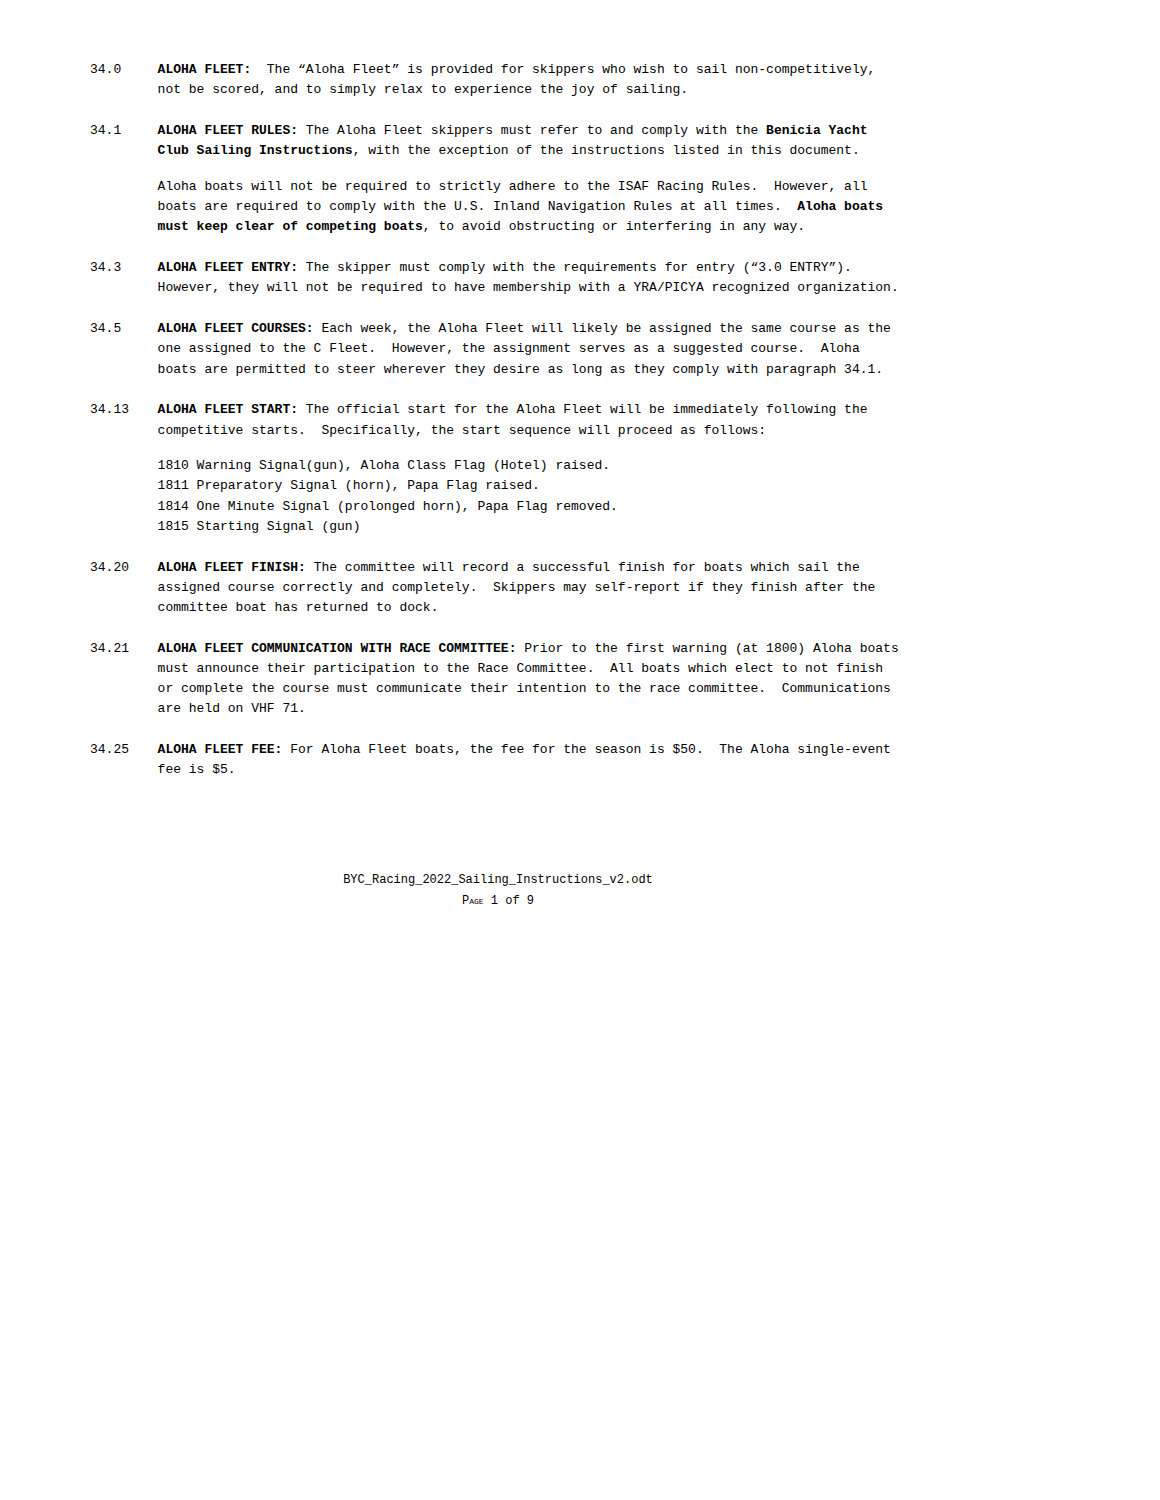34.0
ALOHA FLEET: The “Aloha Fleet” is provided for skippers who wish to sail non-competitively, not be scored, and to simply relax to experience the joy of sailing.
34.1
ALOHA FLEET RULES: The Aloha Fleet skippers must refer to and comply with the Benicia Yacht Club Sailing Instructions, with the exception of the instructions listed in this document.
Aloha boats will not be required to strictly adhere to the ISAF Racing Rules. However, all boats are required to comply with the U.S. Inland Navigation Rules at all times. Aloha boats must keep clear of competing boats, to avoid obstructing or interfering in any way.
34.3
ALOHA FLEET ENTRY: The skipper must comply with the requirements for entry (“3.0 ENTRY”). However, they will not be required to have membership with a YRA/PICYA recognized organization.
34.5
ALOHA FLEET COURSES: Each week, the Aloha Fleet will likely be assigned the same course as the one assigned to the C Fleet. However, the assignment serves as a suggested course. Aloha boats are permitted to steer wherever they desire as long as they comply with paragraph 34.1.
34.13
ALOHA FLEET START: The official start for the Aloha Fleet will be immediately following the competitive starts. Specifically, the start sequence will proceed as follows:
1810 Warning Signal(gun), Aloha Class Flag (Hotel) raised.
1811 Preparatory Signal (horn), Papa Flag raised.
1814 One Minute Signal (prolonged horn), Papa Flag removed.
1815 Starting Signal (gun)
34.20
ALOHA FLEET FINISH: The committee will record a successful finish for boats which sail the assigned course correctly and completely. Skippers may self-report if they finish after the committee boat has returned to dock.
34.21
ALOHA FLEET COMMUNICATION WITH RACE COMMITTEE: Prior to the first warning (at 1800) Aloha boats must announce their participation to the Race Committee. All boats which elect to not finish or complete the course must communicate their intention to the race committee. Communications are held on VHF 71.
34.25
ALOHA FLEET FEE: For Aloha Fleet boats, the fee for the season is $50. The Aloha single-event fee is $5.
BYC_Racing_2022_Sailing_Instructions_v2.odt
Page 1 of 9